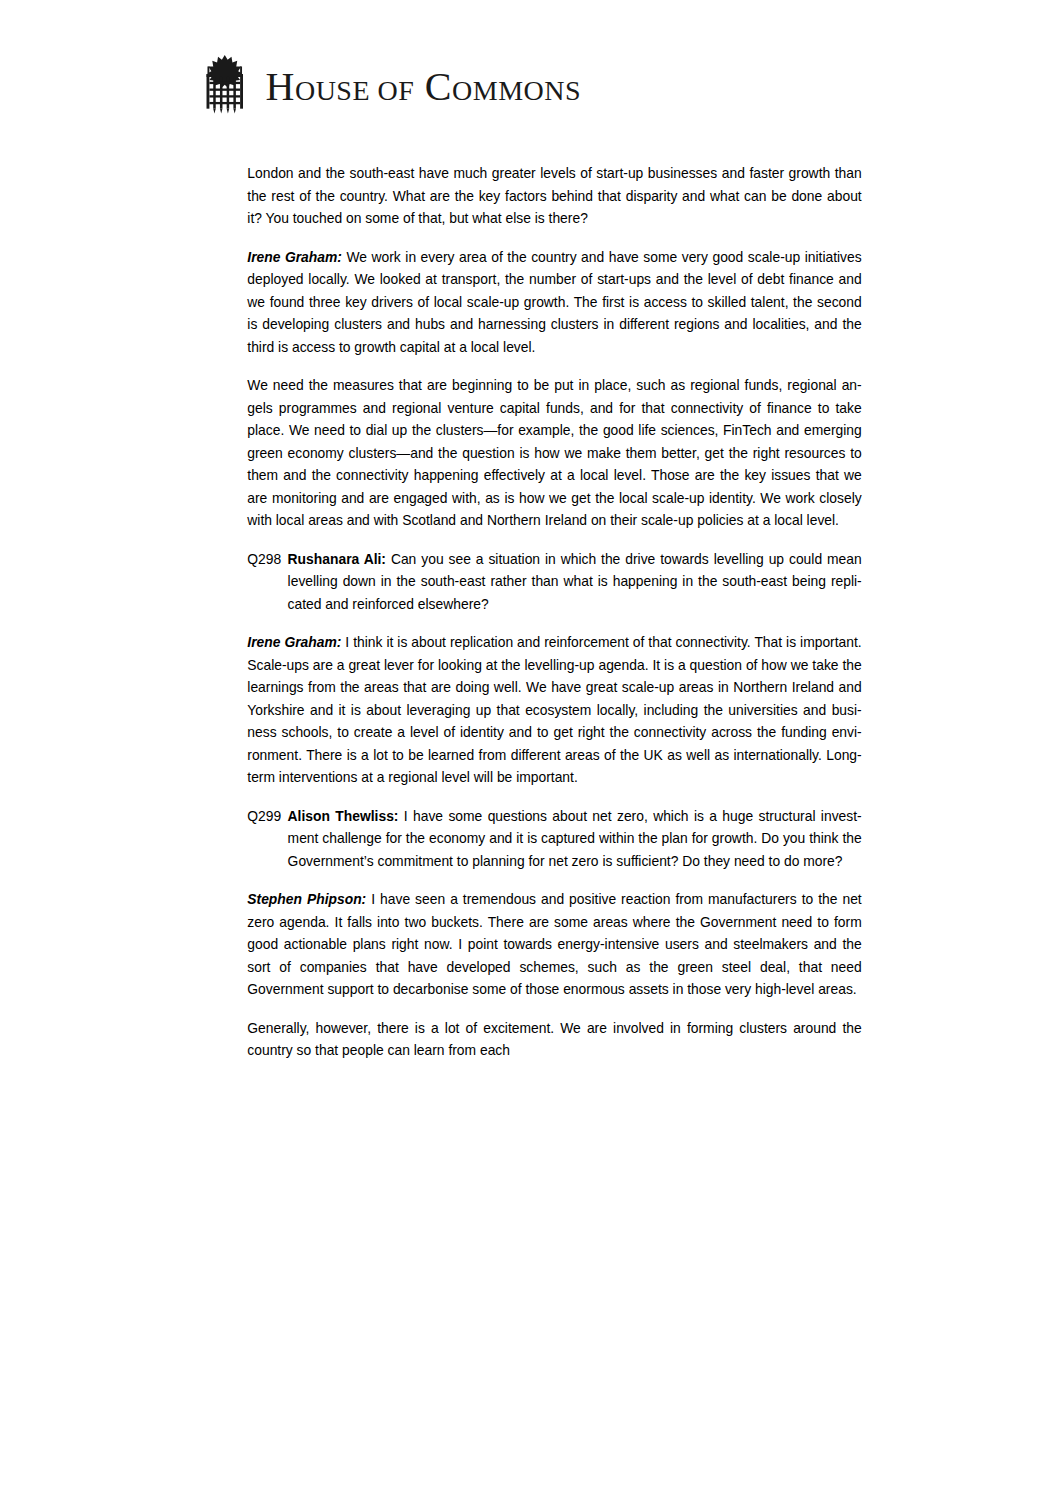HOUSE OF COMMONS
London and the south-east have much greater levels of start-up businesses and faster growth than the rest of the country. What are the key factors behind that disparity and what can be done about it? You touched on some of that, but what else is there?
Irene Graham: We work in every area of the country and have some very good scale-up initiatives deployed locally. We looked at transport, the number of start-ups and the level of debt finance and we found three key drivers of local scale-up growth. The first is access to skilled talent, the second is developing clusters and hubs and harnessing clusters in different regions and localities, and the third is access to growth capital at a local level.
We need the measures that are beginning to be put in place, such as regional funds, regional angels programmes and regional venture capital funds, and for that connectivity of finance to take place. We need to dial up the clusters—for example, the good life sciences, FinTech and emerging green economy clusters—and the question is how we make them better, get the right resources to them and the connectivity happening effectively at a local level. Those are the key issues that we are monitoring and are engaged with, as is how we get the local scale-up identity. We work closely with local areas and with Scotland and Northern Ireland on their scale-up policies at a local level.
Q298
Rushanara Ali: Can you see a situation in which the drive towards levelling up could mean levelling down in the south-east rather than what is happening in the south-east being replicated and reinforced elsewhere?
Irene Graham: I think it is about replication and reinforcement of that connectivity. That is important. Scale-ups are a great lever for looking at the levelling-up agenda. It is a question of how we take the learnings from the areas that are doing well. We have great scale-up areas in Northern Ireland and Yorkshire and it is about leveraging up that ecosystem locally, including the universities and business schools, to create a level of identity and to get right the connectivity across the funding environment. There is a lot to be learned from different areas of the UK as well as internationally. Long-term interventions at a regional level will be important.
Q299
Alison Thewliss: I have some questions about net zero, which is a huge structural investment challenge for the economy and it is captured within the plan for growth. Do you think the Government’s commitment to planning for net zero is sufficient? Do they need to do more?
Stephen Phipson: I have seen a tremendous and positive reaction from manufacturers to the net zero agenda. It falls into two buckets. There are some areas where the Government need to form good actionable plans right now. I point towards energy-intensive users and steelmakers and the sort of companies that have developed schemes, such as the green steel deal, that need Government support to decarbonise some of those enormous assets in those very high-level areas.
Generally, however, there is a lot of excitement. We are involved in forming clusters around the country so that people can learn from each